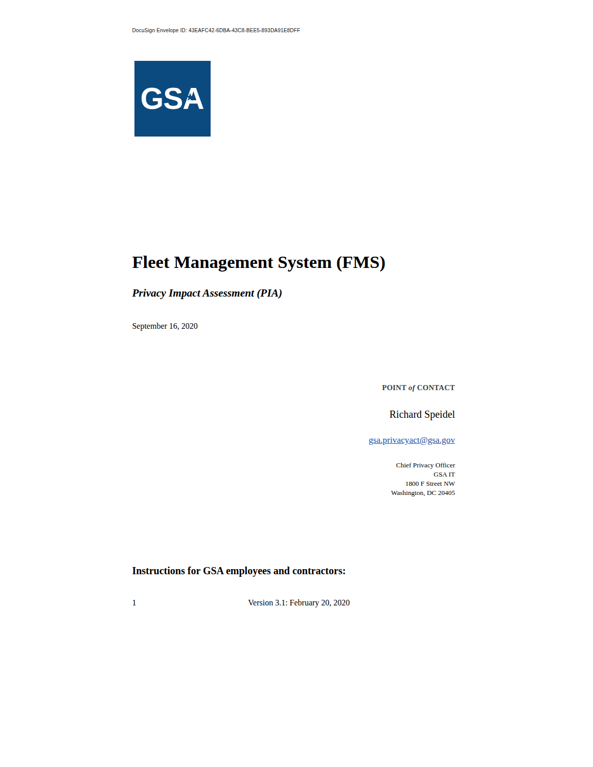DocuSign Envelope ID: 43EAFC42-6DBA-43C8-BEE5-893DA91E8DFF
GSA
Fleet Management System (FMS)
Privacy Impact Assessment (PIA)
September 16, 2020
POINT of CONTACT
Richard Speidel
gsa.privacyact@gsa.gov
Chief Privacy Officer
GSA IT
1800 F Street NW
Washington, DC 20405
Instructions for GSA employees and contractors:
1
Version 3.1: February 20, 2020